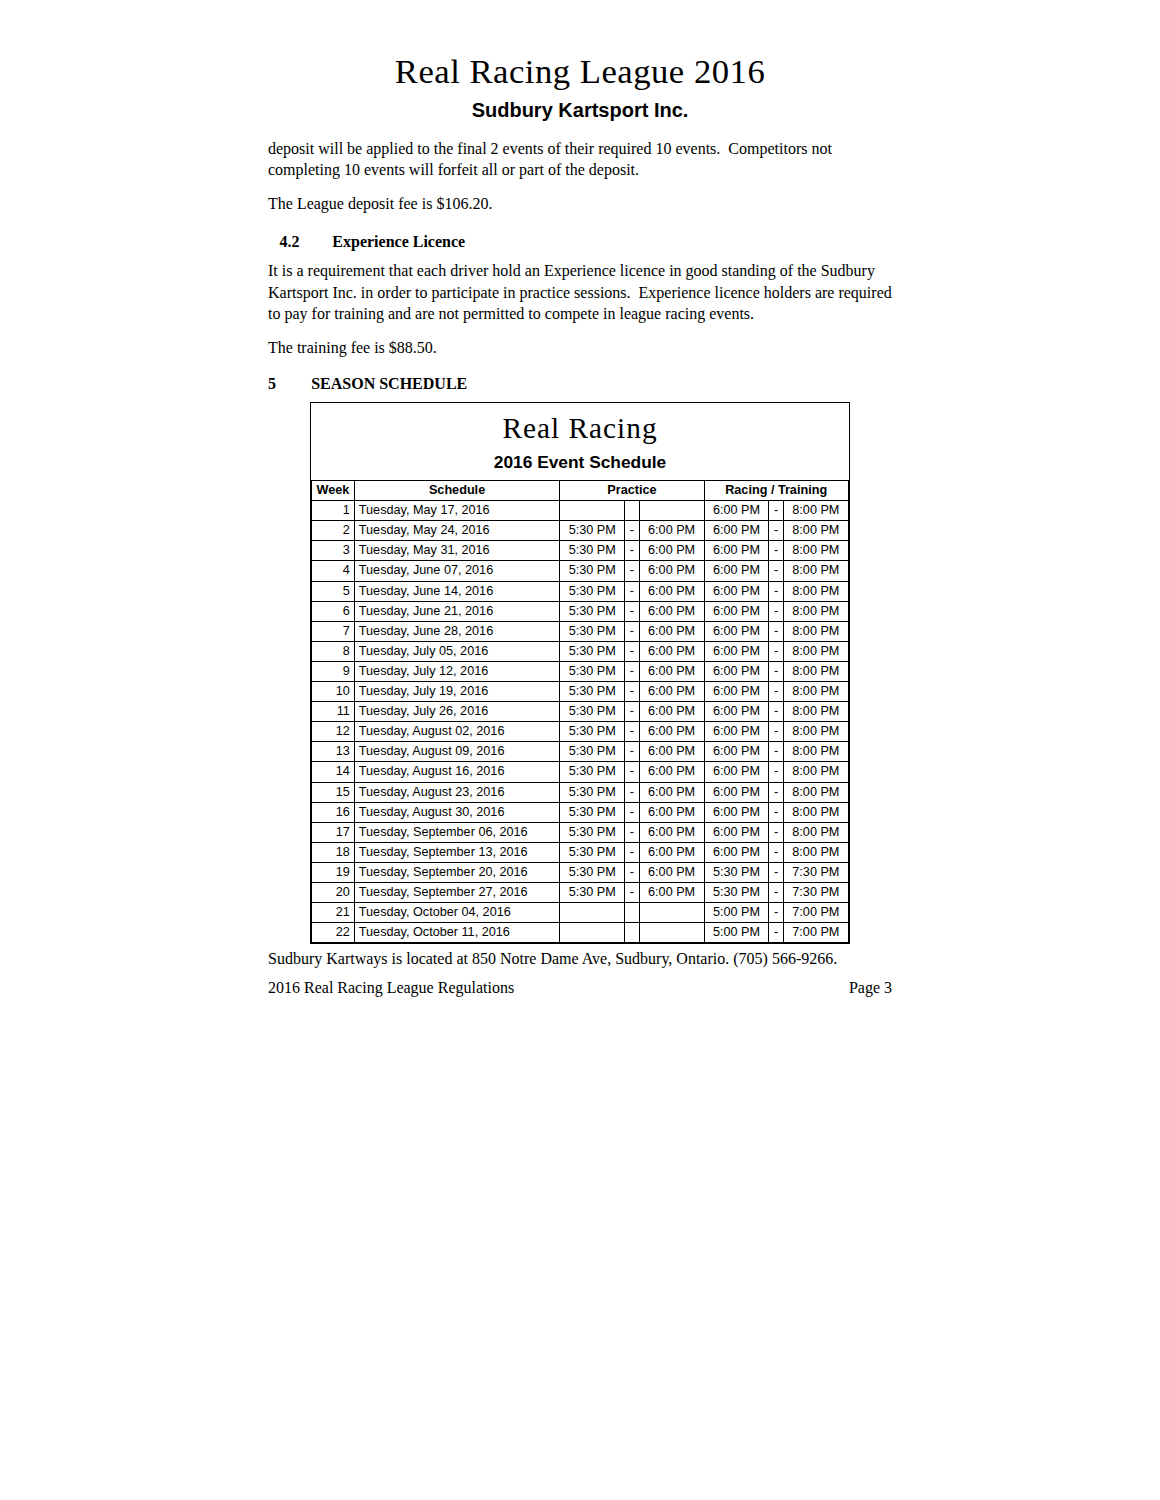Real Racing League 2016
Sudbury Kartsport Inc.
deposit will be applied to the final 2 events of their required 10 events. Competitors not completing 10 events will forfeit all or part of the deposit.
The League deposit fee is $106.20.
4.2 Experience Licence
It is a requirement that each driver hold an Experience licence in good standing of the Sudbury Kartsport Inc. in order to participate in practice sessions. Experience licence holders are required to pay for training and are not permitted to compete in league racing events.
The training fee is $88.50.
5 SEASON SCHEDULE
Real Racing
2016 Event Schedule
| Week | Schedule | Practice | Racing / Training |
| --- | --- | --- | --- |
| 1 | Tuesday, May 17, 2016 | | | | 6:00 PM | - | 8:00 PM |
| 2 | Tuesday, May 24, 2016 | 5:30 PM | - | 6:00 PM | 6:00 PM | - | 8:00 PM |
| 3 | Tuesday, May 31, 2016 | 5:30 PM | - | 6:00 PM | 6:00 PM | - | 8:00 PM |
| 4 | Tuesday, June 07, 2016 | 5:30 PM | - | 6:00 PM | 6:00 PM | - | 8:00 PM |
| 5 | Tuesday, June 14, 2016 | 5:30 PM | - | 6:00 PM | 6:00 PM | - | 8:00 PM |
| 6 | Tuesday, June 21, 2016 | 5:30 PM | - | 6:00 PM | 6:00 PM | - | 8:00 PM |
| 7 | Tuesday, June 28, 2016 | 5:30 PM | - | 6:00 PM | 6:00 PM | - | 8:00 PM |
| 8 | Tuesday, July 05, 2016 | 5:30 PM | - | 6:00 PM | 6:00 PM | - | 8:00 PM |
| 9 | Tuesday, July 12, 2016 | 5:30 PM | - | 6:00 PM | 6:00 PM | - | 8:00 PM |
| 10 | Tuesday, July 19, 2016 | 5:30 PM | - | 6:00 PM | 6:00 PM | - | 8:00 PM |
| 11 | Tuesday, July 26, 2016 | 5:30 PM | - | 6:00 PM | 6:00 PM | - | 8:00 PM |
| 12 | Tuesday, August 02, 2016 | 5:30 PM | - | 6:00 PM | 6:00 PM | - | 8:00 PM |
| 13 | Tuesday, August 09, 2016 | 5:30 PM | - | 6:00 PM | 6:00 PM | - | 8:00 PM |
| 14 | Tuesday, August 16, 2016 | 5:30 PM | - | 6:00 PM | 6:00 PM | - | 8:00 PM |
| 15 | Tuesday, August 23, 2016 | 5:30 PM | - | 6:00 PM | 6:00 PM | - | 8:00 PM |
| 16 | Tuesday, August 30, 2016 | 5:30 PM | - | 6:00 PM | 6:00 PM | - | 8:00 PM |
| 17 | Tuesday, September 06, 2016 | 5:30 PM | - | 6:00 PM | 6:00 PM | - | 8:00 PM |
| 18 | Tuesday, September 13, 2016 | 5:30 PM | - | 6:00 PM | 6:00 PM | - | 8:00 PM |
| 19 | Tuesday, September 20, 2016 | 5:30 PM | - | 6:00 PM | 5:30 PM | - | 7:30 PM |
| 20 | Tuesday, September 27, 2016 | 5:30 PM | - | 6:00 PM | 5:30 PM | - | 7:30 PM |
| 21 | Tuesday, October 04, 2016 | | | | 5:00 PM | - | 7:00 PM |
| 22 | Tuesday, October 11, 2016 | | | | 5:00 PM | - | 7:00 PM |
Sudbury Kartways is located at 850 Notre Dame Ave, Sudbury, Ontario. (705) 566-9266.
2016 Real Racing League Regulations
Page 3